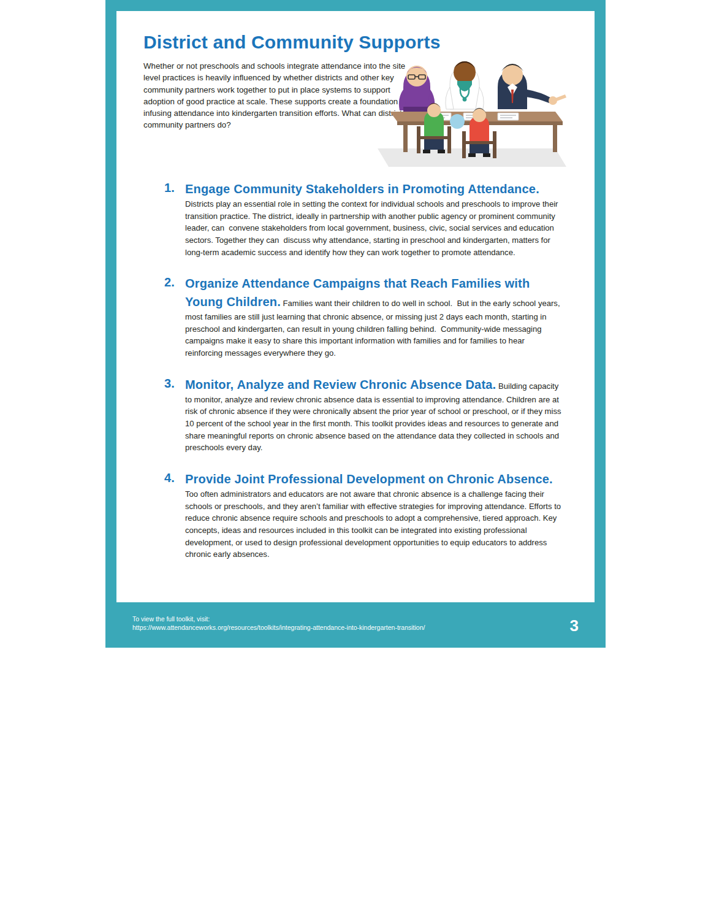District and Community Supports
Whether or not preschools and schools integrate attendance into the site level practices is heavily influenced by whether districts and other key community partners work together to put in place systems to support adoption of good practice at scale. These supports create a foundation for infusing attendance into kindergarten transition efforts. What can districts and community partners do?
Engage Community Stakeholders in Promoting Attendance. Districts play an essential role in setting the context for individual schools and preschools to improve their transition practice. The district, ideally in partnership with another public agency or prominent community leader, can convene stakeholders from local government, business, civic, social services and education sectors. Together they can discuss why attendance, starting in preschool and kindergarten, matters for long-term academic success and identify how they can work together to promote attendance.
Organize Attendance Campaigns that Reach Families with Young Children. Families want their children to do well in school. But in the early school years, most families are still just learning that chronic absence, or missing just 2 days each month, starting in preschool and kindergarten, can result in young children falling behind. Community-wide messaging campaigns make it easy to share this important information with families and for families to hear reinforcing messages everywhere they go.
Monitor, Analyze and Review Chronic Absence Data. Building capacity to monitor, analyze and review chronic absence data is essential to improving attendance. Children are at risk of chronic absence if they were chronically absent the prior year of school or preschool, or if they miss 10 percent of the school year in the first month. This toolkit provides ideas and resources to generate and share meaningful reports on chronic absence based on the attendance data they collected in schools and preschools every day.
Provide Joint Professional Development on Chronic Absence. Too often administrators and educators are not aware that chronic absence is a challenge facing their schools or preschools, and they aren’t familiar with effective strategies for improving attendance. Efforts to reduce chronic absence require schools and preschools to adopt a comprehensive, tiered approach. Key concepts, ideas and resources included in this toolkit can be integrated into existing professional development, or used to design professional development opportunities to equip educators to address chronic early absences.
To view the full toolkit, visit:
https://www.attendanceworks.org/resources/toolkits/integrating-attendance-into-kindergarten-transition/
3